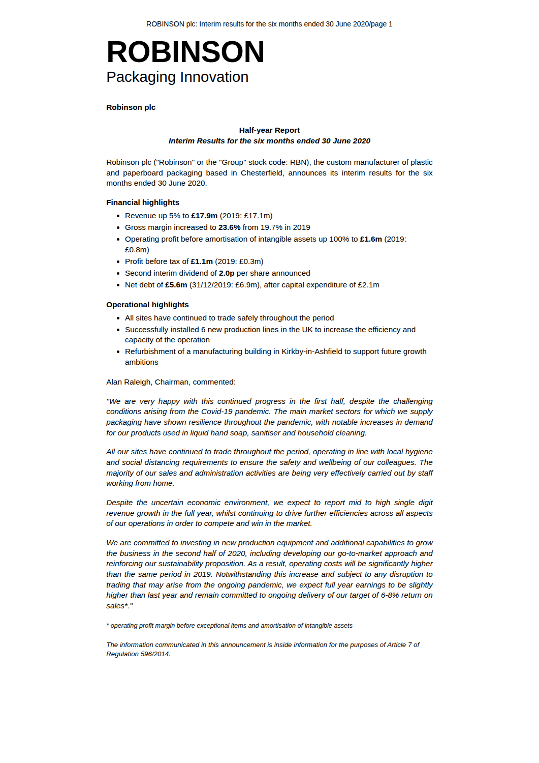ROBINSON plc: Interim results for the six months ended 30 June 2020/page 1
ROBINSON
Packaging Innovation
Robinson plc
Half-year Report
Interim Results for the six months ended 30 June 2020
Robinson plc ("Robinson" or the "Group" stock code: RBN), the custom manufacturer of plastic and paperboard packaging based in Chesterfield, announces its interim results for the six months ended 30 June 2020.
Financial highlights
Revenue up 5% to £17.9m (2019: £17.1m)
Gross margin increased to 23.6% from 19.7% in 2019
Operating profit before amortisation of intangible assets up 100% to £1.6m (2019: £0.8m)
Profit before tax of £1.1m (2019: £0.3m)
Second interim dividend of 2.0p per share announced
Net debt of £5.6m (31/12/2019: £6.9m), after capital expenditure of £2.1m
Operational highlights
All sites have continued to trade safely throughout the period
Successfully installed 6 new production lines in the UK to increase the efficiency and capacity of the operation
Refurbishment of a manufacturing building in Kirkby-in-Ashfield to support future growth ambitions
Alan Raleigh, Chairman, commented:
"We are very happy with this continued progress in the first half, despite the challenging conditions arising from the Covid-19 pandemic. The main market sectors for which we supply packaging have shown resilience throughout the pandemic, with notable increases in demand for our products used in liquid hand soap, sanitiser and household cleaning.
All our sites have continued to trade throughout the period, operating in line with local hygiene and social distancing requirements to ensure the safety and wellbeing of our colleagues. The majority of our sales and administration activities are being very effectively carried out by staff working from home.
Despite the uncertain economic environment, we expect to report mid to high single digit revenue growth in the full year, whilst continuing to drive further efficiencies across all aspects of our operations in order to compete and win in the market.
We are committed to investing in new production equipment and additional capabilities to grow the business in the second half of 2020, including developing our go-to-market approach and reinforcing our sustainability proposition. As a result, operating costs will be significantly higher than the same period in 2019. Notwithstanding this increase and subject to any disruption to trading that may arise from the ongoing pandemic, we expect full year earnings to be slightly higher than last year and remain committed to ongoing delivery of our target of 6-8% return on sales*."
* operating profit margin before exceptional items and amortisation of intangible assets
The information communicated in this announcement is inside information for the purposes of Article 7 of Regulation 596/2014.